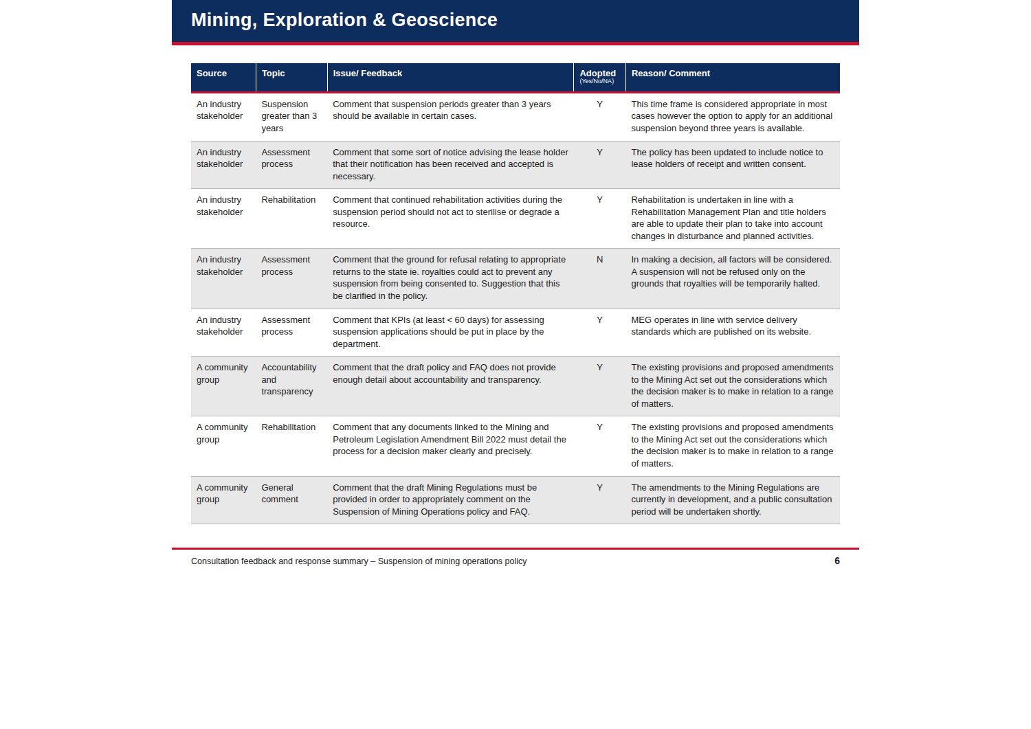Mining, Exploration & Geoscience
| Source | Topic | Issue/ Feedback | Adopted (Yes/No/NA) | Reason/ Comment |
| --- | --- | --- | --- | --- |
| An industry stakeholder | Suspension greater than 3 years | Comment that suspension periods greater than 3 years should be available in certain cases. | Y | This time frame is considered appropriate in most cases however the option to apply for an additional suspension beyond three years is available. |
| An industry stakeholder | Assessment process | Comment that some sort of notice advising the lease holder that their notification has been received and accepted is necessary. | Y | The policy has been updated to include notice to lease holders of receipt and written consent. |
| An industry stakeholder | Rehabilitation | Comment that continued rehabilitation activities during the suspension period should not act to sterilise or degrade a resource. | Y | Rehabilitation is undertaken in line with a Rehabilitation Management Plan and title holders are able to update their plan to take into account changes in disturbance and planned activities. |
| An industry stakeholder | Assessment process | Comment that the ground for refusal relating to appropriate returns to the state ie. royalties could act to prevent any suspension from being consented to. Suggestion that this be clarified in the policy. | N | In making a decision, all factors will be considered. A suspension will not be refused only on the grounds that royalties will be temporarily halted. |
| An industry stakeholder | Assessment process | Comment that KPIs (at least < 60 days) for assessing suspension applications should be put in place by the department. | Y | MEG operates in line with service delivery standards which are published on its website. |
| A community group | Accountability and transparency | Comment that the draft policy and FAQ does not provide enough detail about accountability and transparency. | Y | The existing provisions and proposed amendments to the Mining Act set out the considerations which the decision maker is to make in relation to a range of matters. |
| A community group | Rehabilitation | Comment that any documents linked to the Mining and Petroleum Legislation Amendment Bill 2022 must detail the process for a decision maker clearly and precisely. | Y | The existing provisions and proposed amendments to the Mining Act set out the considerations which the decision maker is to make in relation to a range of matters. |
| A community group | General comment | Comment that the draft Mining Regulations must be provided in order to appropriately comment on the Suspension of Mining Operations policy and FAQ. | Y | The amendments to the Mining Regulations are currently in development, and a public consultation period will be undertaken shortly. |
Consultation feedback and response summary – Suspension of mining operations policy
6